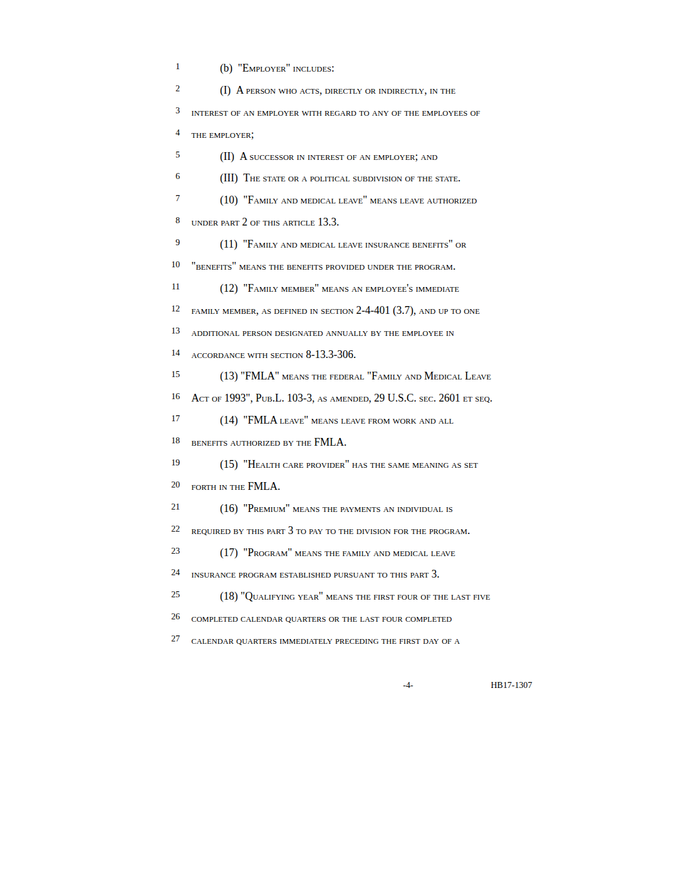(b) "Employer" includes:
(I) A person who acts, directly or indirectly, in the
interest of an employer with regard to any of the employees of
the employer;
(II) A successor in interest of an employer; and
(III) The state or a political subdivision of the state.
(10) "Family and medical leave" means leave authorized
under part 2 of this article 13.3.
(11) "Family and medical leave insurance benefits" or
"benefits" means the benefits provided under the program.
(12) "Family member" means an employee's immediate
family member, as defined in section 2-4-401 (3.7), and up to one
additional person designated annually by the employee in
accordance with section 8-13.3-306.
(13) "FMLA" means the federal "Family and Medical Leave
Act of 1993", Pub.L. 103-3, as amended, 29 U.S.C. sec. 2601 et seq.
(14) "FMLA leave" means leave from work and all
benefits authorized by the FMLA.
(15) "Health care provider" has the same meaning as set
forth in the FMLA.
(16) "Premium" means the payments an individual is
required by this part 3 to pay to the division for the program.
(17) "Program" means the family and medical leave
insurance program established pursuant to this part 3.
(18) "Qualifying year" means the first four of the last five
completed calendar quarters or the last four completed
calendar quarters immediately preceding the first day of a
-4-
HB17-1307